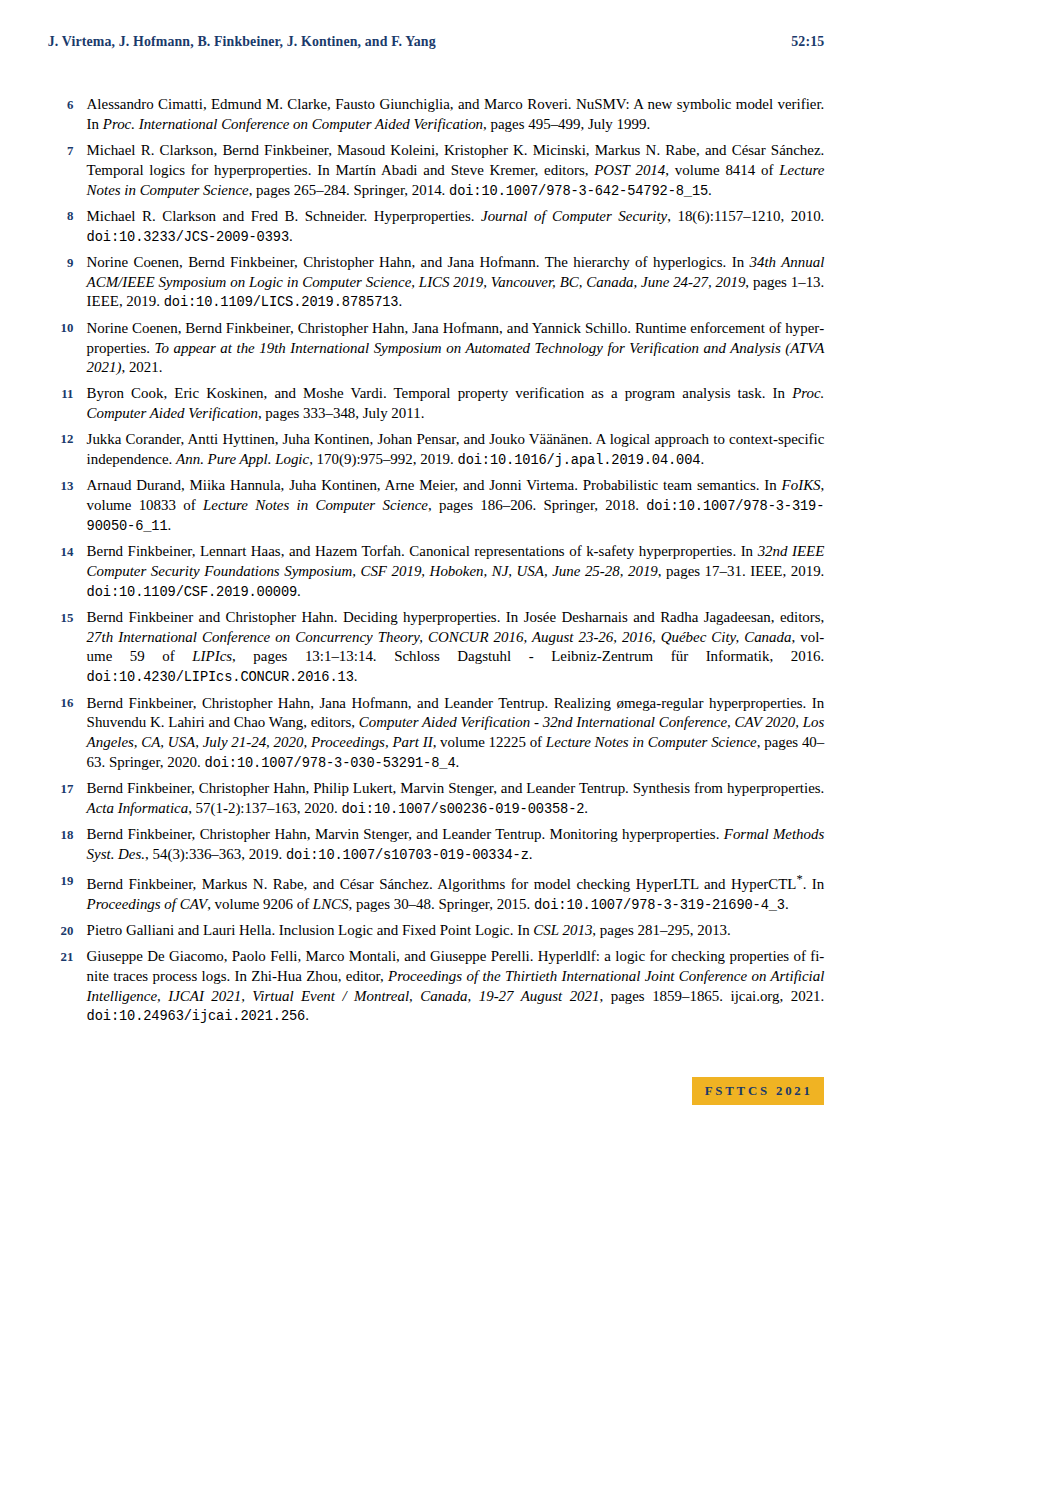J. Virtema, J. Hofmann, B. Finkbeiner, J. Kontinen, and F. Yang 52:15
6 Alessandro Cimatti, Edmund M. Clarke, Fausto Giunchiglia, and Marco Roveri. NuSMV: A new symbolic model verifier. In Proc. International Conference on Computer Aided Verification, pages 495–499, July 1999.
7 Michael R. Clarkson, Bernd Finkbeiner, Masoud Koleini, Kristopher K. Micinski, Markus N. Rabe, and César Sánchez. Temporal logics for hyperproperties. In Martín Abadi and Steve Kremer, editors, POST 2014, volume 8414 of Lecture Notes in Computer Science, pages 265–284. Springer, 2014. doi:10.1007/978-3-642-54792-8_15.
8 Michael R. Clarkson and Fred B. Schneider. Hyperproperties. Journal of Computer Security, 18(6):1157–1210, 2010. doi:10.3233/JCS-2009-0393.
9 Norine Coenen, Bernd Finkbeiner, Christopher Hahn, and Jana Hofmann. The hierarchy of hyperlogics. In 34th Annual ACM/IEEE Symposium on Logic in Computer Science, LICS 2019, Vancouver, BC, Canada, June 24-27, 2019, pages 1–13. IEEE, 2019. doi:10.1109/LICS.2019.8785713.
10 Norine Coenen, Bernd Finkbeiner, Christopher Hahn, Jana Hofmann, and Yannick Schillo. Runtime enforcement of hyperproperties. To appear at the 19th International Symposium on Automated Technology for Verification and Analysis (ATVA 2021), 2021.
11 Byron Cook, Eric Koskinen, and Moshe Vardi. Temporal property verification as a program analysis task. In Proc. Computer Aided Verification, pages 333–348, July 2011.
12 Jukka Corander, Antti Hyttinen, Juha Kontinen, Johan Pensar, and Jouko Väänänen. A logical approach to context-specific independence. Ann. Pure Appl. Logic, 170(9):975–992, 2019. doi:10.1016/j.apal.2019.04.004.
13 Arnaud Durand, Miika Hannula, Juha Kontinen, Arne Meier, and Jonni Virtema. Probabilistic team semantics. In FoIKS, volume 10833 of Lecture Notes in Computer Science, pages 186–206. Springer, 2018. doi:10.1007/978-3-319-90050-6_11.
14 Bernd Finkbeiner, Lennart Haas, and Hazem Torfah. Canonical representations of k-safety hyperproperties. In 32nd IEEE Computer Security Foundations Symposium, CSF 2019, Hoboken, NJ, USA, June 25-28, 2019, pages 17–31. IEEE, 2019. doi:10.1109/CSF.2019.00009.
15 Bernd Finkbeiner and Christopher Hahn. Deciding hyperproperties. In Josée Desharnais and Radha Jagadeesan, editors, 27th International Conference on Concurrency Theory, CONCUR 2016, August 23-26, 2016, Québec City, Canada, volume 59 of LIPIcs, pages 13:1–13:14. Schloss Dagstuhl - Leibniz-Zentrum für Informatik, 2016. doi:10.4230/LIPIcs.CONCUR.2016.13.
16 Bernd Finkbeiner, Christopher Hahn, Jana Hofmann, and Leander Tentrup. Realizing ømega-regular hyperproperties. In Shuvendu K. Lahiri and Chao Wang, editors, Computer Aided Verification - 32nd International Conference, CAV 2020, Los Angeles, CA, USA, July 21-24, 2020, Proceedings, Part II, volume 12225 of Lecture Notes in Computer Science, pages 40–63. Springer, 2020. doi:10.1007/978-3-030-53291-8_4.
17 Bernd Finkbeiner, Christopher Hahn, Philip Lukert, Marvin Stenger, and Leander Tentrup. Synthesis from hyperproperties. Acta Informatica, 57(1-2):137–163, 2020. doi:10.1007/s00236-019-00358-2.
18 Bernd Finkbeiner, Christopher Hahn, Marvin Stenger, and Leander Tentrup. Monitoring hyperproperties. Formal Methods Syst. Des., 54(3):336–363, 2019. doi:10.1007/s10703-019-00334-z.
19 Bernd Finkbeiner, Markus N. Rabe, and César Sánchez. Algorithms for model checking HyperLTL and HyperCTL*. In Proceedings of CAV, volume 9206 of LNCS, pages 30–48. Springer, 2015. doi:10.1007/978-3-319-21690-4_3.
20 Pietro Galliani and Lauri Hella. Inclusion Logic and Fixed Point Logic. In CSL 2013, pages 281–295, 2013.
21 Giuseppe De Giacomo, Paolo Felli, Marco Montali, and Giuseppe Perelli. Hyperldlf: a logic for checking properties of finite traces process logs. In Zhi-Hua Zhou, editor, Proceedings of the Thirtieth International Joint Conference on Artificial Intelligence, IJCAI 2021, Virtual Event / Montreal, Canada, 19-27 August 2021, pages 1859–1865. ijcai.org, 2021. doi:10.24963/ijcai.2021.256.
FSTTCS 2021